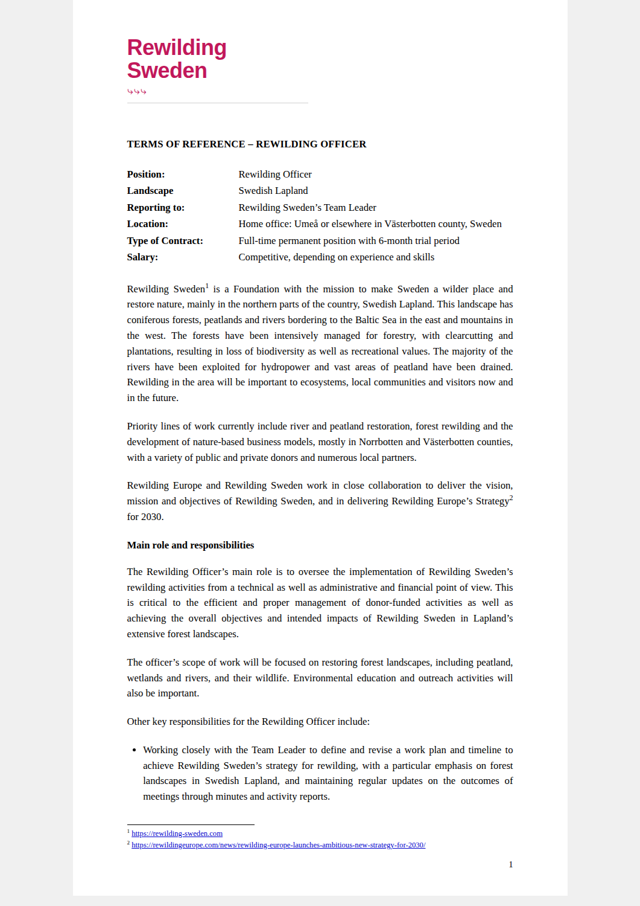Rewilding
Sweden
⤷⤷⤷
TERMS OF REFERENCE – REWILDING OFFICER
| Position: | Rewilding Officer |
| Landscape | Swedish Lapland |
| Reporting to: | Rewilding Sweden’s Team Leader |
| Location: | Home office: Umeå or elsewhere in Västerbotten county, Sweden |
| Type of Contract: | Full-time permanent position with 6-month trial period |
| Salary: | Competitive, depending on experience and skills |
Rewilding Sweden1 is a Foundation with the mission to make Sweden a wilder place and restore nature, mainly in the northern parts of the country, Swedish Lapland. This landscape has coniferous forests, peatlands and rivers bordering to the Baltic Sea in the east and mountains in the west. The forests have been intensively managed for forestry, with clearcutting and plantations, resulting in loss of biodiversity as well as recreational values. The majority of the rivers have been exploited for hydropower and vast areas of peatland have been drained. Rewilding in the area will be important to ecosystems, local communities and visitors now and in the future.
Priority lines of work currently include river and peatland restoration, forest rewilding and the development of nature-based business models, mostly in Norrbotten and Västerbotten counties, with a variety of public and private donors and numerous local partners.
Rewilding Europe and Rewilding Sweden work in close collaboration to deliver the vision, mission and objectives of Rewilding Sweden, and in delivering Rewilding Europe’s Strategy2 for 2030.
Main role and responsibilities
The Rewilding Officer’s main role is to oversee the implementation of Rewilding Sweden’s rewilding activities from a technical as well as administrative and financial point of view. This is critical to the efficient and proper management of donor-funded activities as well as achieving the overall objectives and intended impacts of Rewilding Sweden in Lapland’s extensive forest landscapes.
The officer’s scope of work will be focused on restoring forest landscapes, including peatland, wetlands and rivers, and their wildlife. Environmental education and outreach activities will also be important.
Other key responsibilities for the Rewilding Officer include:
Working closely with the Team Leader to define and revise a work plan and timeline to achieve Rewilding Sweden’s strategy for rewilding, with a particular emphasis on forest landscapes in Swedish Lapland, and maintaining regular updates on the outcomes of meetings through minutes and activity reports.
1 https://rewilding-sweden.com
2 https://rewildingeurope.com/news/rewilding-europe-launches-ambitious-new-strategy-for-2030/
1